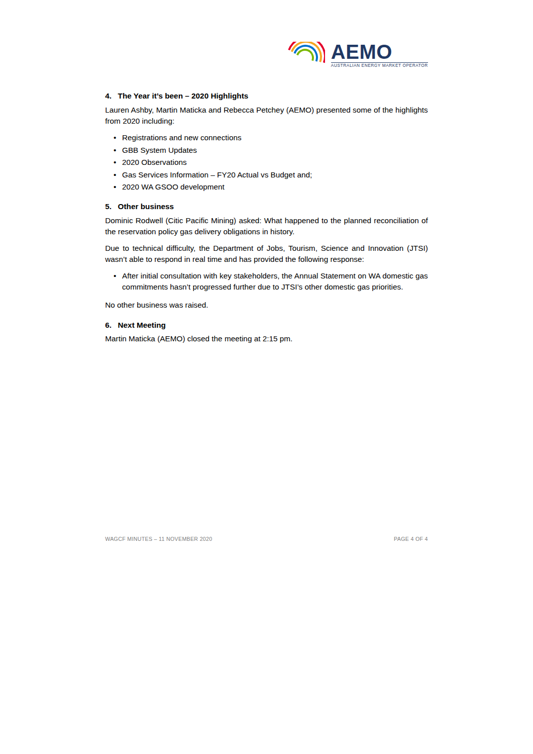AEMO
Australian Energy Market Operator
4. The Year it’s been – 2020 Highlights
Lauren Ashby, Martin Maticka and Rebecca Petchey (AEMO) presented some of the highlights from 2020 including:
Registrations and new connections
GBB System Updates
2020 Observations
Gas Services Information – FY20 Actual vs Budget and;
2020 WA GSOO development
5. Other business
Dominic Rodwell (Citic Pacific Mining) asked: What happened to the planned reconciliation of the reservation policy gas delivery obligations in history.
Due to technical difficulty, the Department of Jobs, Tourism, Science and Innovation (JTSI) wasn’t able to respond in real time and has provided the following response:
After initial consultation with key stakeholders, the Annual Statement on WA domestic gas commitments hasn’t progressed further due to JTSI’s other domestic gas priorities.
No other business was raised.
6. Next Meeting
Martin Maticka (AEMO) closed the meeting at 2:15 pm.
WAGCF Minutes – 11 November 2020 Page 4 of 4